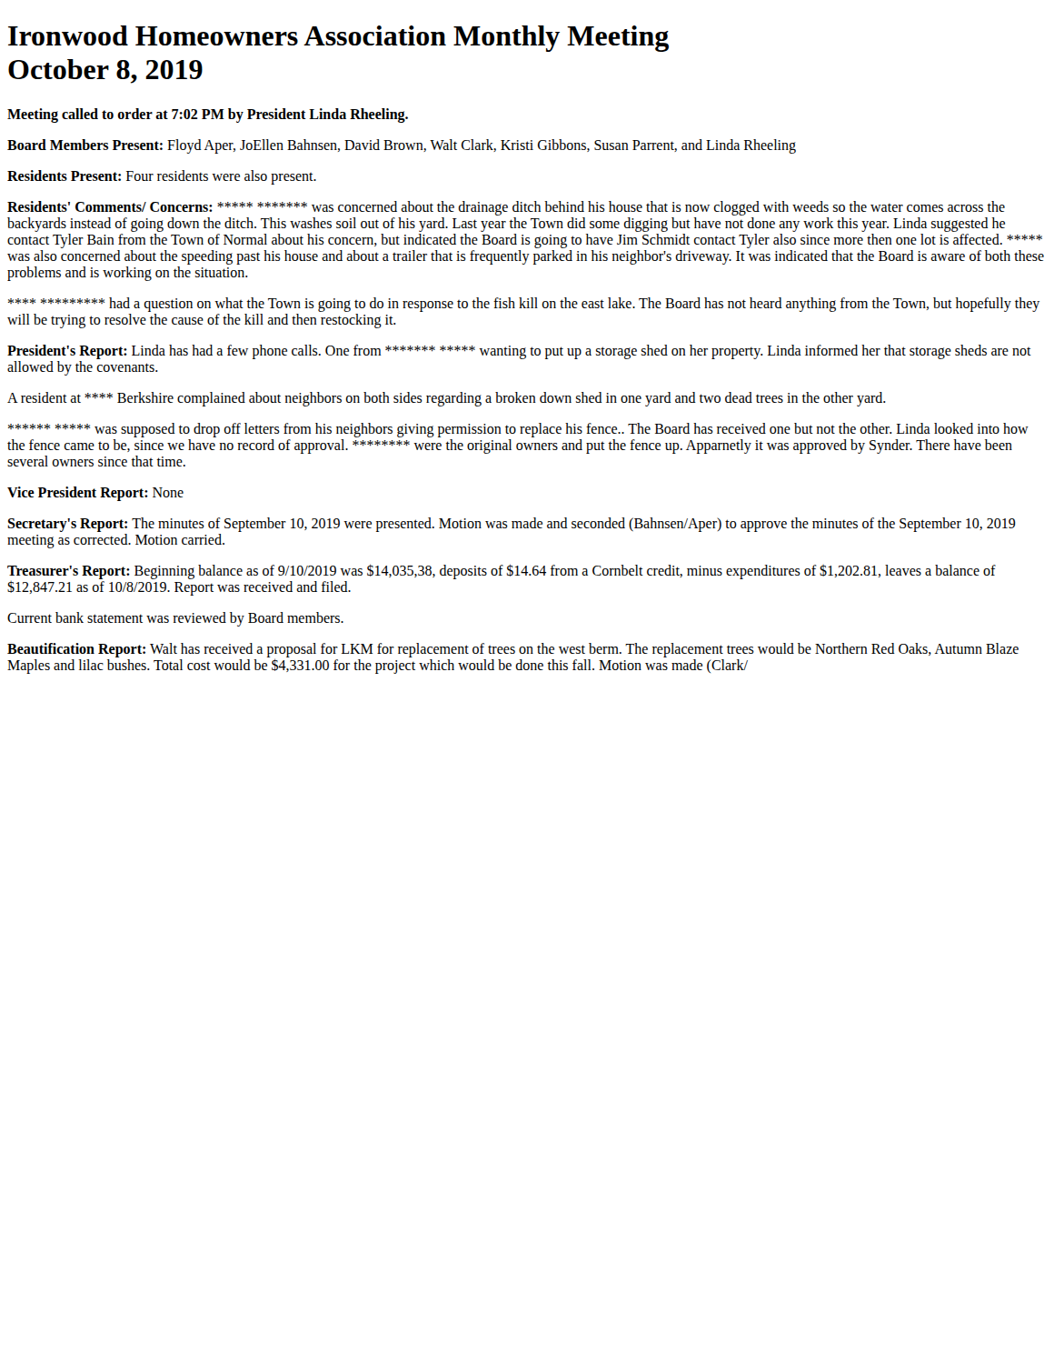Ironwood Homeowners Association Monthly Meeting
October 8, 2019
Meeting called to order at 7:02 PM by President Linda Rheeling.
Board Members Present: Floyd Aper, JoEllen Bahnsen, David Brown, Walt Clark, Kristi Gibbons, Susan Parrent, and Linda Rheeling
Residents Present: Four residents were also present.
Residents' Comments/ Concerns: ***** ******* was concerned about the drainage ditch behind his house that is now clogged with weeds so the water comes across the backyards instead of going down the ditch. This washes soil out of his yard. Last year the Town did some digging but have not done any work this year. Linda suggested he contact Tyler Bain from the Town of Normal about his concern, but indicated the Board is going to have Jim Schmidt contact Tyler also since more then one lot is affected. ***** was also concerned about the speeding past his house and about a trailer that is frequently parked in his neighbor's driveway. It was indicated that the Board is aware of both these problems and is working on the situation.
**** ********* had a question on what the Town is going to do in response to the fish kill on the east lake. The Board has not heard anything from the Town, but hopefully they will be trying to resolve the cause of the kill and then restocking it.
President's Report: Linda has had a few phone calls. One from ******* ***** wanting to put up a storage shed on her property. Linda informed her that storage sheds are not allowed by the covenants.
A resident at **** Berkshire complained about neighbors on both sides regarding a broken down shed in one yard and two dead trees in the other yard.
****** ***** was supposed to drop off letters from his neighbors giving permission to replace his fence.. The Board has received one but not the other. Linda looked into how the fence came to be, since we have no record of approval. ******** were the original owners and put the fence up. Apparnetly it was approved by Synder. There have been several owners since that time.
Vice President Report: None
Secretary's Report: The minutes of September 10, 2019 were presented. Motion was made and seconded (Bahnsen/Aper) to approve the minutes of the September 10, 2019 meeting as corrected. Motion carried.
Treasurer's Report: Beginning balance as of 9/10/2019 was $14,035,38, deposits of $14.64 from a Cornbelt credit, minus expenditures of $1,202.81, leaves a balance of $12,847.21 as of 10/8/2019. Report was received and filed.
Current bank statement was reviewed by Board members.
Beautification Report: Walt has received a proposal for LKM for replacement of trees on the west berm. The replacement trees would be Northern Red Oaks, Autumn Blaze Maples and lilac bushes. Total cost would be $4,331.00 for the project which would be done this fall. Motion was made (Clark/